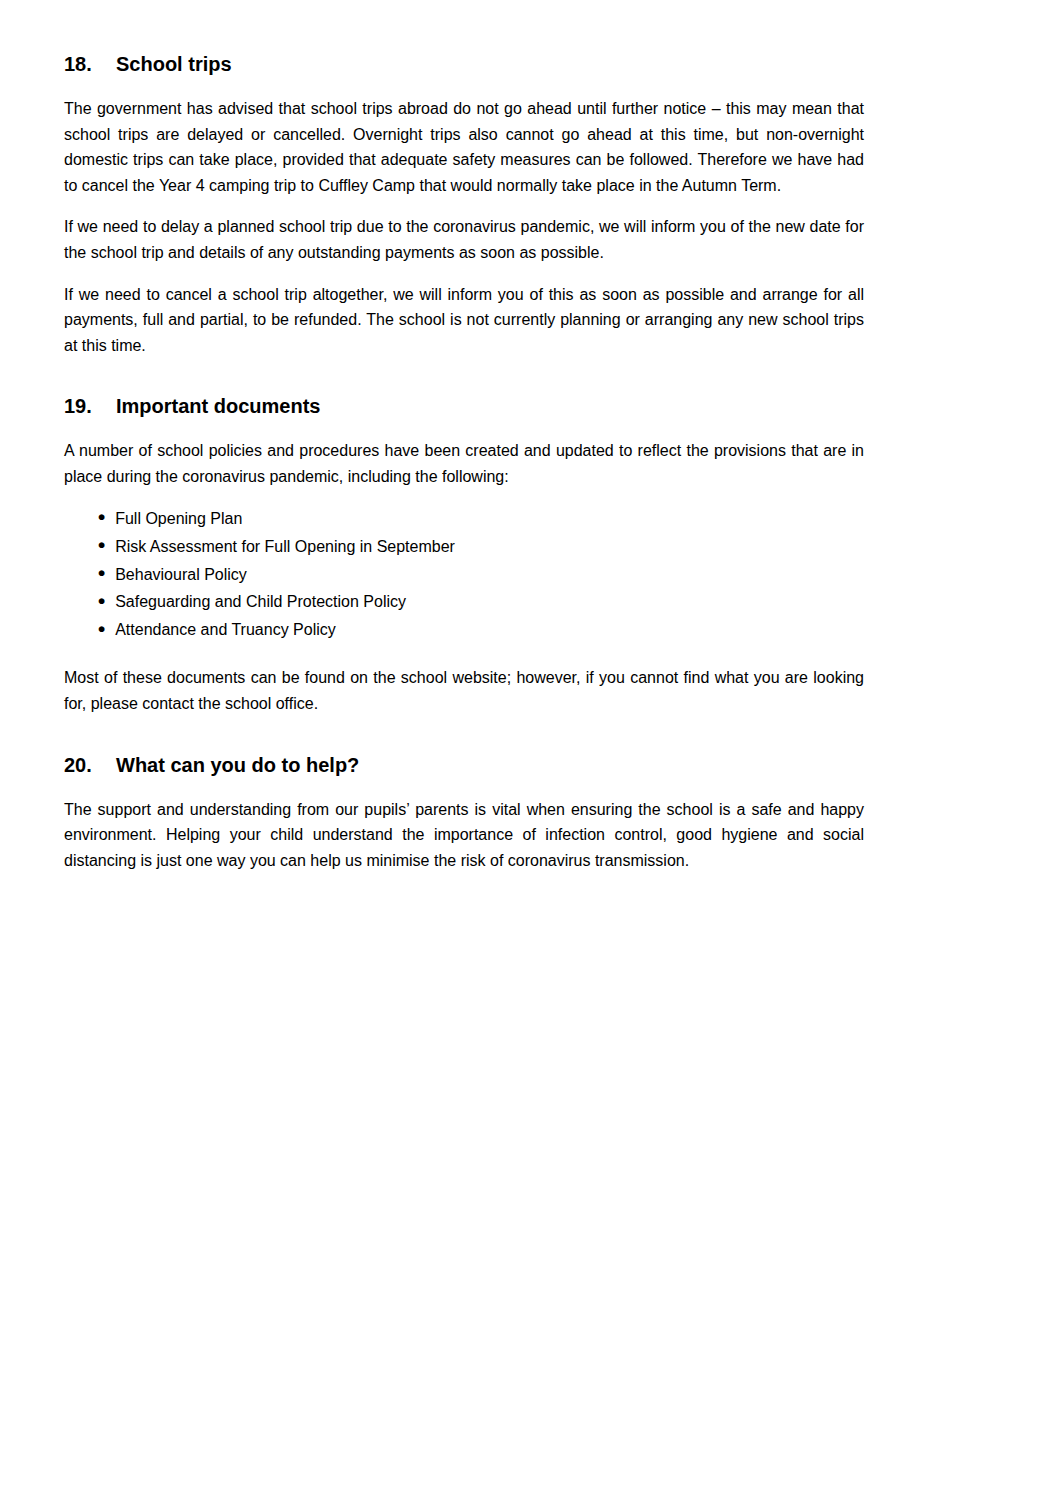18. School trips
The government has advised that school trips abroad do not go ahead until further notice – this may mean that school trips are delayed or cancelled. Overnight trips also cannot go ahead at this time, but non-overnight domestic trips can take place, provided that adequate safety measures can be followed. Therefore we have had to cancel the Year 4 camping trip to Cuffley Camp that would normally take place in the Autumn Term.
If we need to delay a planned school trip due to the coronavirus pandemic, we will inform you of the new date for the school trip and details of any outstanding payments as soon as possible.
If we need to cancel a school trip altogether, we will inform you of this as soon as possible and arrange for all payments, full and partial, to be refunded. The school is not currently planning or arranging any new school trips at this time.
19. Important documents
A number of school policies and procedures have been created and updated to reflect the provisions that are in place during the coronavirus pandemic, including the following:
Full Opening Plan
Risk Assessment for Full Opening in September
Behavioural Policy
Safeguarding and Child Protection Policy
Attendance and Truancy Policy
Most of these documents can be found on the school website; however, if you cannot find what you are looking for, please contact the school office.
20. What can you do to help?
The support and understanding from our pupils’ parents is vital when ensuring the school is a safe and happy environment. Helping your child understand the importance of infection control, good hygiene and social distancing is just one way you can help us minimise the risk of coronavirus transmission.